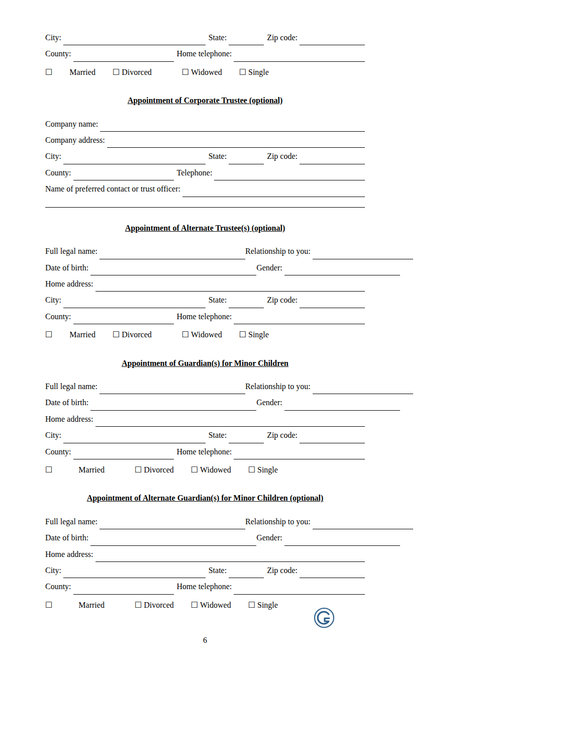City: State: Zip code:
County: Home telephone:
☐ Married ☐ Divorced ☐ Widowed ☐ Single
Appointment of Corporate Trustee (optional)
Company name:
Company address:
City: State: Zip code:
County: Telephone:
Name of preferred contact or trust officer:
Appointment of Alternate Trustee(s) (optional)
Full legal name: Relationship to you:
Date of birth: Gender:
Home address:
City: State: Zip code:
County: Home telephone:
☐ Married ☐ Divorced ☐ Widowed ☐ Single
Appointment of Guardian(s) for Minor Children
Full legal name: Relationship to you:
Date of birth: Gender:
Home address:
City: State: Zip code:
County: Home telephone:
☐ Married ☐ Divorced ☐ Widowed ☐ Single
Appointment of Alternate Guardian(s) for Minor Children (optional)
Full legal name: Relationship to you:
Date of birth: Gender:
Home address:
City: State: Zip code:
County: Home telephone:
☐ Married ☐ Divorced ☐ Widowed ☐ Single
6